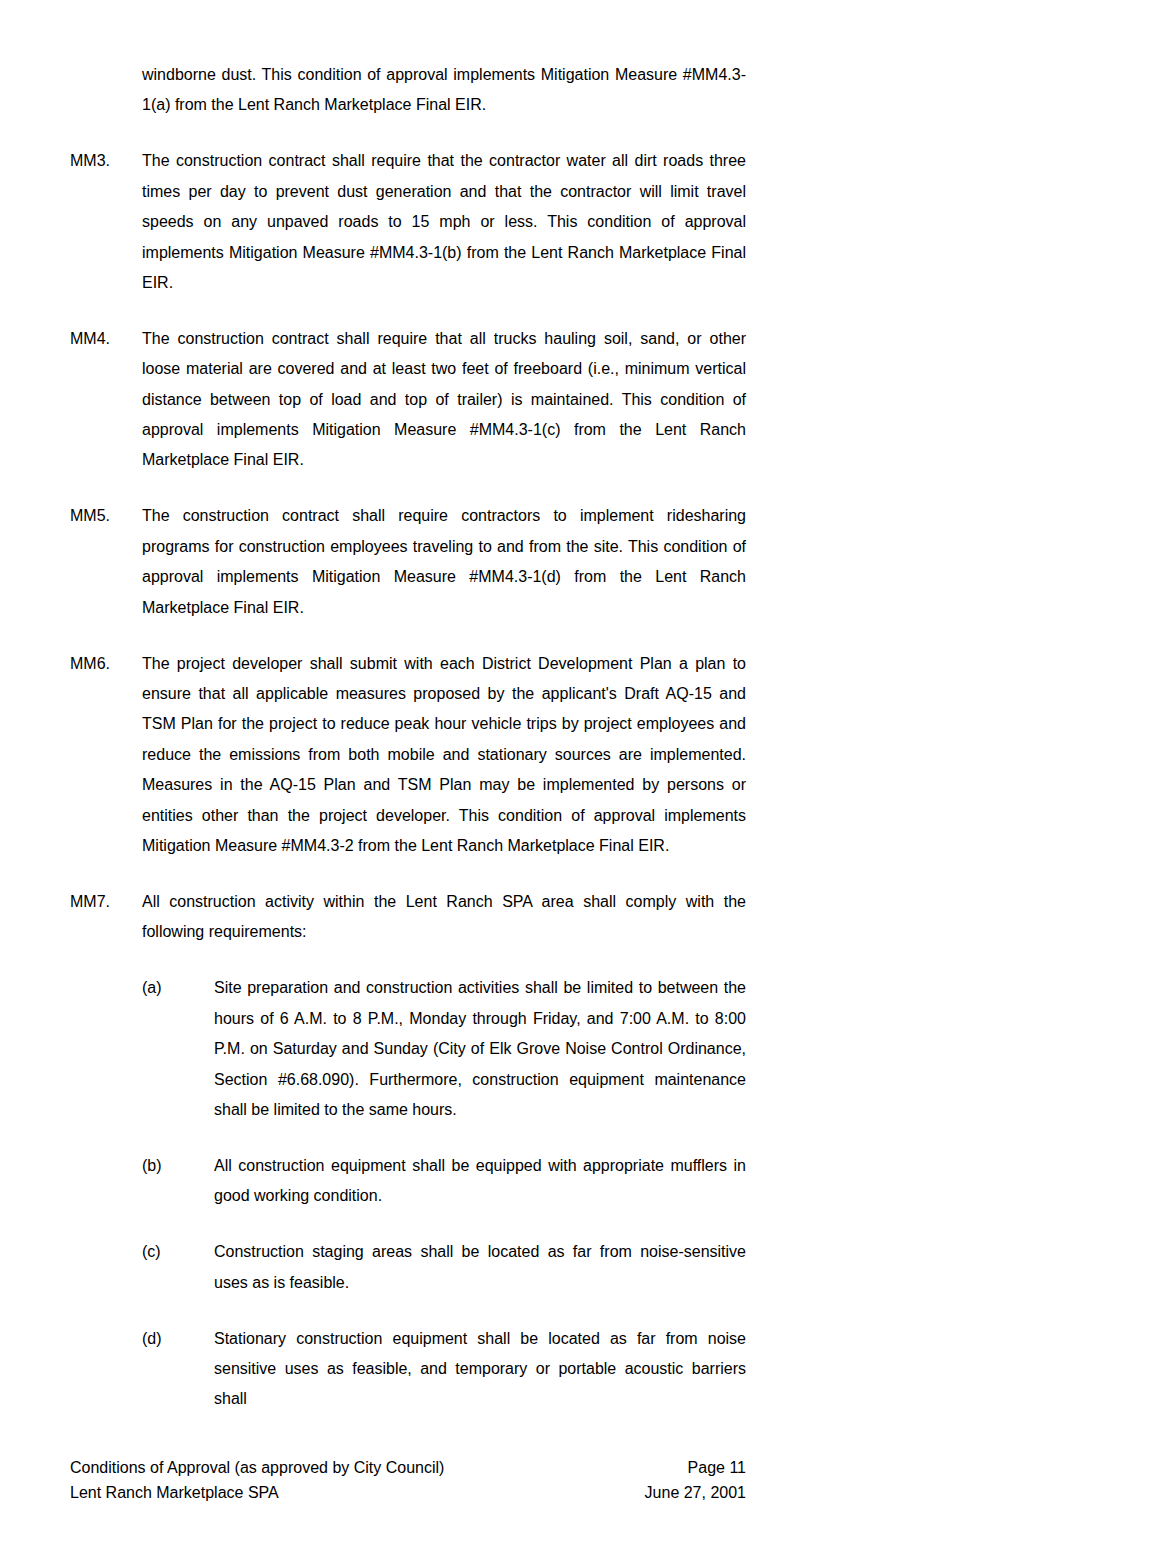windborne dust. This condition of approval implements Mitigation Measure #MM4.3-1(a) from the Lent Ranch Marketplace Final EIR.
MM3. The construction contract shall require that the contractor water all dirt roads three times per day to prevent dust generation and that the contractor will limit travel speeds on any unpaved roads to 15 mph or less. This condition of approval implements Mitigation Measure #MM4.3-1(b) from the Lent Ranch Marketplace Final EIR.
MM4. The construction contract shall require that all trucks hauling soil, sand, or other loose material are covered and at least two feet of freeboard (i.e., minimum vertical distance between top of load and top of trailer) is maintained. This condition of approval implements Mitigation Measure #MM4.3-1(c) from the Lent Ranch Marketplace Final EIR.
MM5. The construction contract shall require contractors to implement ridesharing programs for construction employees traveling to and from the site. This condition of approval implements Mitigation Measure #MM4.3-1(d) from the Lent Ranch Marketplace Final EIR.
MM6. The project developer shall submit with each District Development Plan a plan to ensure that all applicable measures proposed by the applicant's Draft AQ-15 and TSM Plan for the project to reduce peak hour vehicle trips by project employees and reduce the emissions from both mobile and stationary sources are implemented. Measures in the AQ-15 Plan and TSM Plan may be implemented by persons or entities other than the project developer. This condition of approval implements Mitigation Measure #MM4.3-2 from the Lent Ranch Marketplace Final EIR.
MM7. All construction activity within the Lent Ranch SPA area shall comply with the following requirements:
(a) Site preparation and construction activities shall be limited to between the hours of 6 A.M. to 8 P.M., Monday through Friday, and 7:00 A.M. to 8:00 P.M. on Saturday and Sunday (City of Elk Grove Noise Control Ordinance, Section #6.68.090). Furthermore, construction equipment maintenance shall be limited to the same hours.
(b) All construction equipment shall be equipped with appropriate mufflers in good working condition.
(c) Construction staging areas shall be located as far from noise-sensitive uses as is feasible.
(d) Stationary construction equipment shall be located as far from noise sensitive uses as feasible, and temporary or portable acoustic barriers shall
Conditions of Approval (as approved by City Council)
Lent Ranch Marketplace SPA
Page 11
June 27, 2001